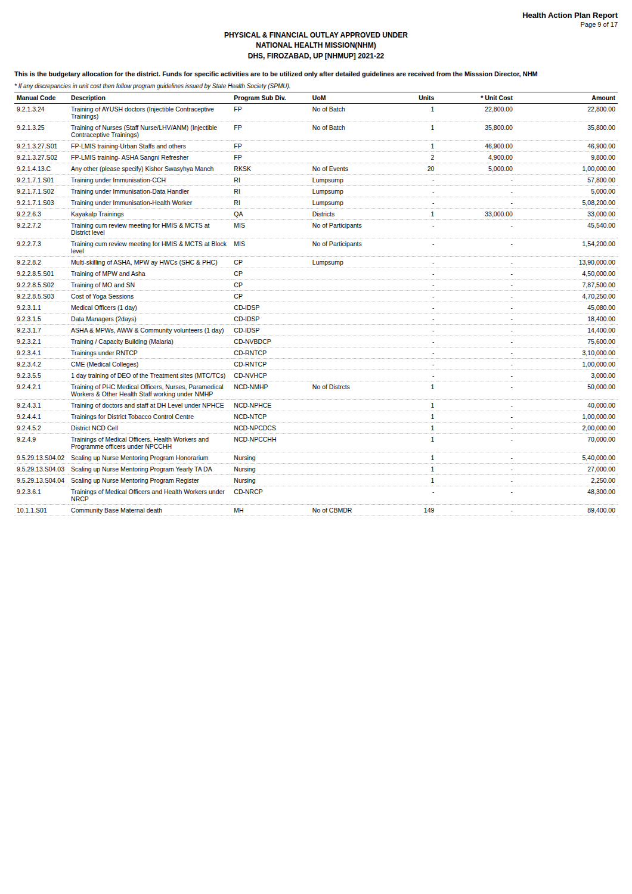Health Action Plan Report
Page 9 of 17
PHYSICAL & FINANCIAL OUTLAY APPROVED UNDER
NATIONAL HEALTH MISSION(NHM)
DHS, FIROZABAD, UP [NHMUP] 2021-22
This is the budgetary allocation for the district. Funds for specific activities are to be utilized only after detailed guidelines are received from the Misssion Director, NHM
* If any discrepancies in unit cost then follow program guidelines issued by State Health Society (SPMU).
| Manual Code | Description | Program Sub Div. | UoM | Units | * Unit Cost | Amount |
| --- | --- | --- | --- | --- | --- | --- |
| 9.2.1.3.24 | Training of AYUSH doctors (Injectible Contraceptive Trainings) | FP | No of Batch | 1 | 22,800.00 | 22,800.00 |
| 9.2.1.3.25 | Training of Nurses (Staff Nurse/LHV/ANM) (Injectible Contraceptive Trainings) | FP | No of Batch | 1 | 35,800.00 | 35,800.00 |
| 9.2.1.3.27.S01 | FP-LMIS training-Urban Staffs and others | FP | | 1 | 46,900.00 | 46,900.00 |
| 9.2.1.3.27.S02 | FP-LMIS training- ASHA Sangni Refresher | FP | | 2 | 4,900.00 | 9,800.00 |
| 9.2.1.4.13.C | Any other (please specify) Kishor Swasyhya Manch | RKSK | No of Events | 20 | 5,000.00 | 1,00,000.00 |
| 9.2.1.7.1.S01 | Training under Immunisation-CCH | RI | Lumpsump | - | - | 57,800.00 |
| 9.2.1.7.1.S02 | Training under Immunisation-Data Handler | RI | Lumpsump | - | - | 5,000.00 |
| 9.2.1.7.1.S03 | Training under Immunisation-Health Worker | RI | Lumpsump | - | - | 5,08,200.00 |
| 9.2.2.6.3 | Kayakalp Trainings | QA | Districts | 1 | 33,000.00 | 33,000.00 |
| 9.2.2.7.2 | Training cum review meeting for HMIS & MCTS at District level | MIS | No of Participants | - | - | 45,540.00 |
| 9.2.2.7.3 | Training cum review meeting for HMIS & MCTS at Block level | MIS | No of Participants | - | - | 1,54,200.00 |
| 9.2.2.8.2 | Multi-skilling of ASHA, MPW ay HWCs (SHC & PHC) | CP | Lumpsump | - | - | 13,90,000.00 |
| 9.2.2.8.5.S01 | Training of MPW and Asha | CP | | - | - | 4,50,000.00 |
| 9.2.2.8.5.S02 | Training of MO and SN | CP | | - | - | 7,87,500.00 |
| 9.2.2.8.5.S03 | Cost of Yoga Sessions | CP | | - | - | 4,70,250.00 |
| 9.2.3.1.1 | Medical Officers (1 day) | CD-IDSP | | - | - | 45,080.00 |
| 9.2.3.1.5 | Data Managers (2days) | CD-IDSP | | - | - | 18,400.00 |
| 9.2.3.1.7 | ASHA & MPWs, AWW & Community volunteers (1 day) | CD-IDSP | | - | - | 14,400.00 |
| 9.2.3.2.1 | Training / Capacity Building (Malaria) | CD-NVBDCP | | - | - | 75,600.00 |
| 9.2.3.4.1 | Trainings under RNTCP | CD-RNTCP | | - | - | 3,10,000.00 |
| 9.2.3.4.2 | CME (Medical Colleges) | CD-RNTCP | | - | - | 1,00,000.00 |
| 9.2.3.5.5 | 1 day training of DEO of the Treatment sites (MTC/TCs) | CD-NVHCP | | - | - | 3,000.00 |
| 9.2.4.2.1 | Training of PHC Medical Officers, Nurses, Paramedical Workers & Other Health Staff working under NMHP | NCD-NMHP | No of Distrcts | 1 | - | 50,000.00 |
| 9.2.4.3.1 | Training of doctors and staff at DH Level under NPHCE | NCD-NPHCE | | 1 | - | 40,000.00 |
| 9.2.4.4.1 | Trainings for District Tobacco Control Centre | NCD-NTCP | | 1 | - | 1,00,000.00 |
| 9.2.4.5.2 | District NCD Cell | NCD-NPCDCS | | 1 | - | 2,00,000.00 |
| 9.2.4.9 | Trainings of Medical Officers, Health Workers and Programme officers under NPCCHH | NCD-NPCCHH | | 1 | - | 70,000.00 |
| 9.5.29.13.S04.02 | Scaling up Nurse Mentoring Program Honorarium | Nursing | | 1 | - | 5,40,000.00 |
| 9.5.29.13.S04.03 | Scaling up Nurse Mentoring Program Yearly TA DA | Nursing | | 1 | - | 27,000.00 |
| 9.5.29.13.S04.04 | Scaling up Nurse Mentoring Program Register | Nursing | | 1 | - | 2,250.00 |
| 9.2.3.6.1 | Trainings of Medical Officers and Health Workers under NRCP | CD-NRCP | | - | - | 48,300.00 |
| 10.1.1.S01 | Community Base Maternal death | MH | No of CBMDR | 149 | - | 89,400.00 |